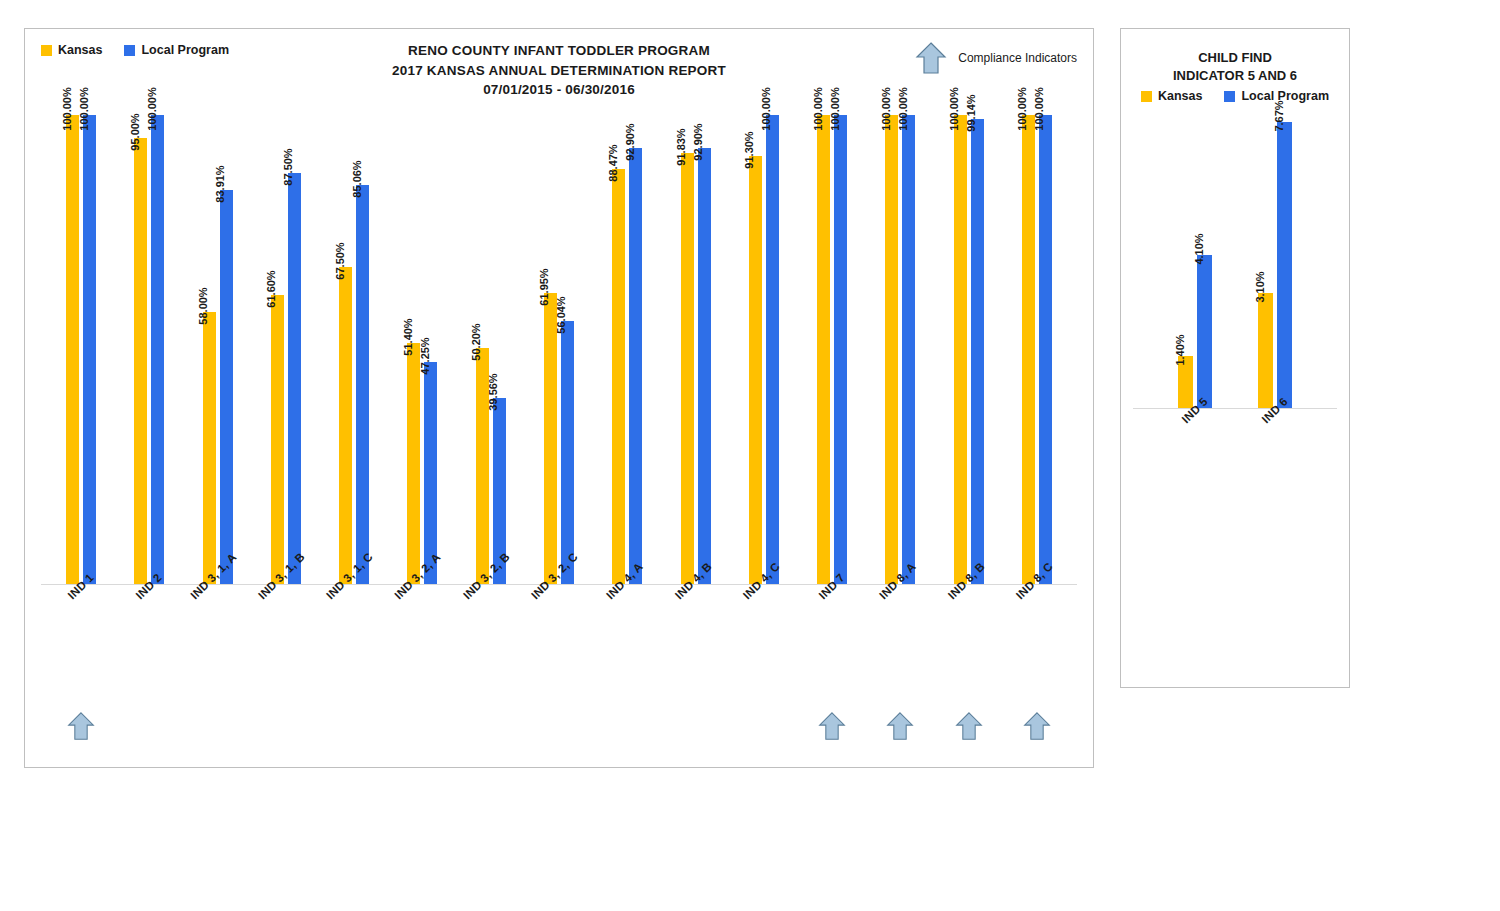Kansas Local Program
RENO COUNTY INFANT TODDLER PROGRAM
2017 KANSAS ANNUAL DETERMINATION REPORT
07/01/2015 - 06/30/2016
Compliance Indicators
100.00%
100.00%
95.00%
100.00%
58.00%
83.91%
61.60%
87.50%
67.50%
85.06%
51.40%
47.25%
50.20%
39.56%
61.95%
56.04%
88.47%
92.90%
91.83%
92.90%
91.30%
100.00%
100.00%
100.00%
100.00%
100.00%
100.00%
99.14%
100.00%
100.00%
IND 1
IND 2
IND 3, 1, A
IND 3, 1, B
IND 3, 1, C
IND 3, 2, A
IND 3, 2, B
IND 3, 2, C
IND 4, A
IND 4, B
IND 4, C
IND 7
IND 8, A
IND 8, B
IND 8, C
CHILD FIND
INDICATOR 5 AND 6
Kansas Local Program
1.40%
4.10%
3.10%
7.67%
IND 5
IND 6